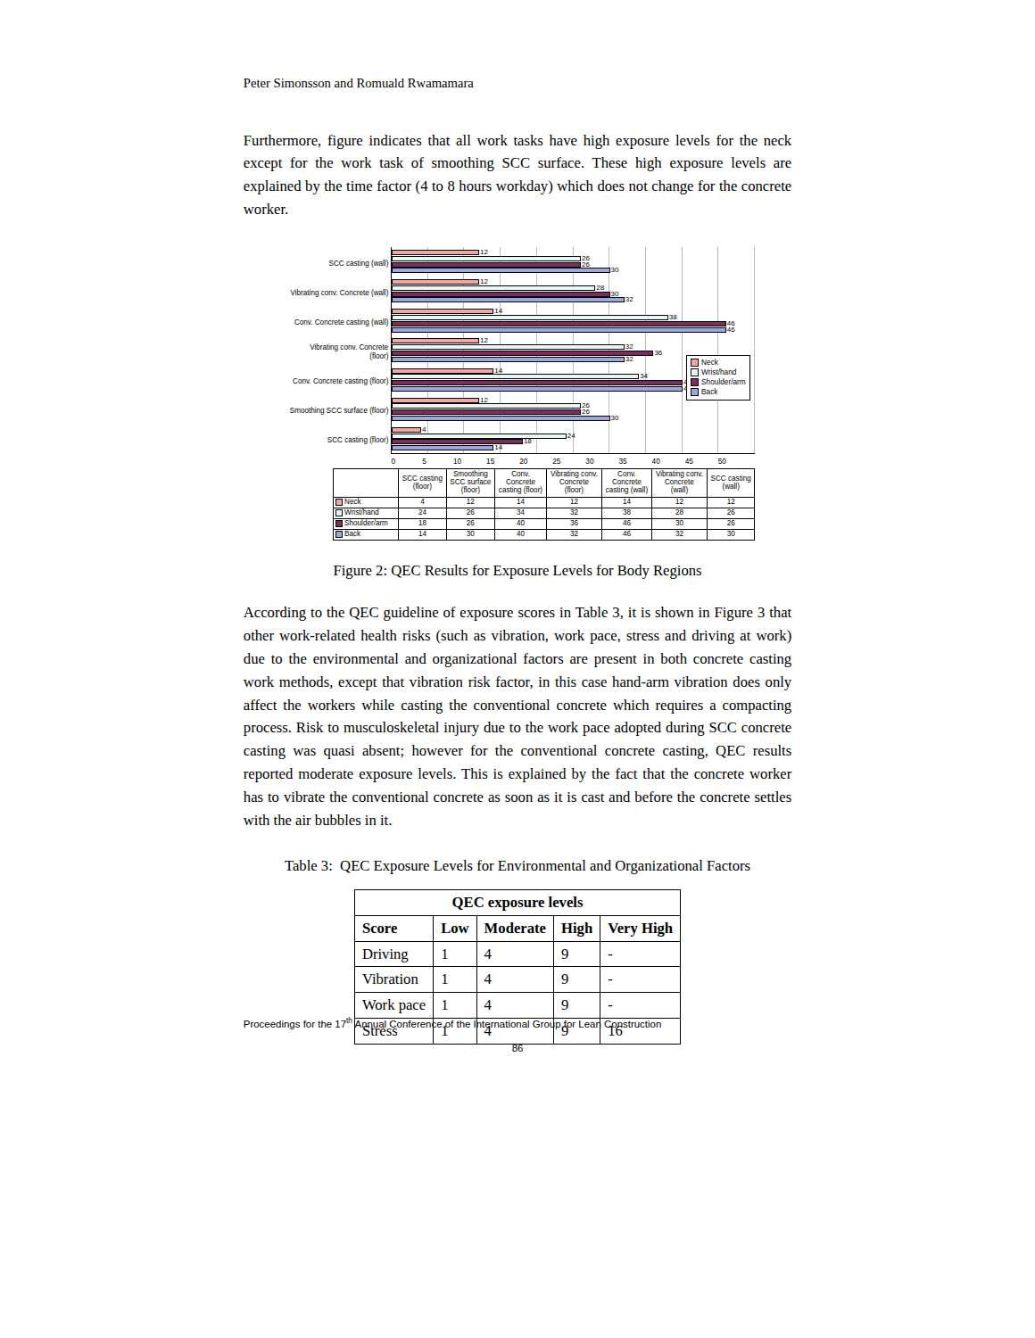Peter Simonsson and Romuald Rwamamara
Furthermore, figure indicates that all work tasks have high exposure levels for the neck except for the work task of smoothing SCC surface. These high exposure levels are explained by the time factor (4 to 8 hours workday) which does not change for the concrete worker.
SCC casting (wall)
Vibrating conv. Concrete (wall)
Conv. Concrete casting (wall)
Vibrating conv. Concrete
(floor)
Conv. Concrete casting (floor)
Smoothing SCC surface (floor)
SCC casting (floor)
12
26
26
30
12
28
30
32
14
38
46
46
12
32
36
32
14
34
40
40
12
26
26
30
4
24
18
14
Neck
Wrist/hand
Shoulder/arm
Back
05101520253035404550
| | SCC casting (floor) | Smoothing SCC surface (floor) | Conv. Concrete casting (floor) | Vibrating conv. Concrete (floor) | Conv. Concrete casting (wall) | Vibrating conv. Concrete (wall) | SCC casting (wall) |
| Neck | 4 | 12 | 14 | 12 | 14 | 12 | 12 |
| Wrist/hand | 24 | 26 | 34 | 32 | 38 | 28 | 26 |
| Shoulder/arm | 18 | 26 | 40 | 36 | 46 | 30 | 26 |
| Back | 14 | 30 | 40 | 32 | 46 | 32 | 30 |
Figure 2: QEC Results for Exposure Levels for Body Regions
According to the QEC guideline of exposure scores in Table 3, it is shown in Figure 3 that other work-related health risks (such as vibration, work pace, stress and driving at work) due to the environmental and organizational factors are present in both concrete casting work methods, except that vibration risk factor, in this case hand-arm vibration does only affect the workers while casting the conventional concrete which requires a compacting process. Risk to musculoskeletal injury due to the work pace adopted during SCC concrete casting was quasi absent; however for the conventional concrete casting, QEC results reported moderate exposure levels. This is explained by the fact that the concrete worker has to vibrate the conventional concrete as soon as it is cast and before the concrete settles with the air bubbles in it.
Table 3: QEC Exposure Levels for Environmental and Organizational Factors
| QEC exposure levels |
| --- |
| Score | Low | Moderate | High | Very High |
| Driving | 1 | 4 | 9 | - |
| Vibration | 1 | 4 | 9 | - |
| Work pace | 1 | 4 | 9 | - |
| Stress | 1 | 4 | 9 | 16 |
Proceedings for the 17th Annual Conference of the International Group for Lean Construction
86